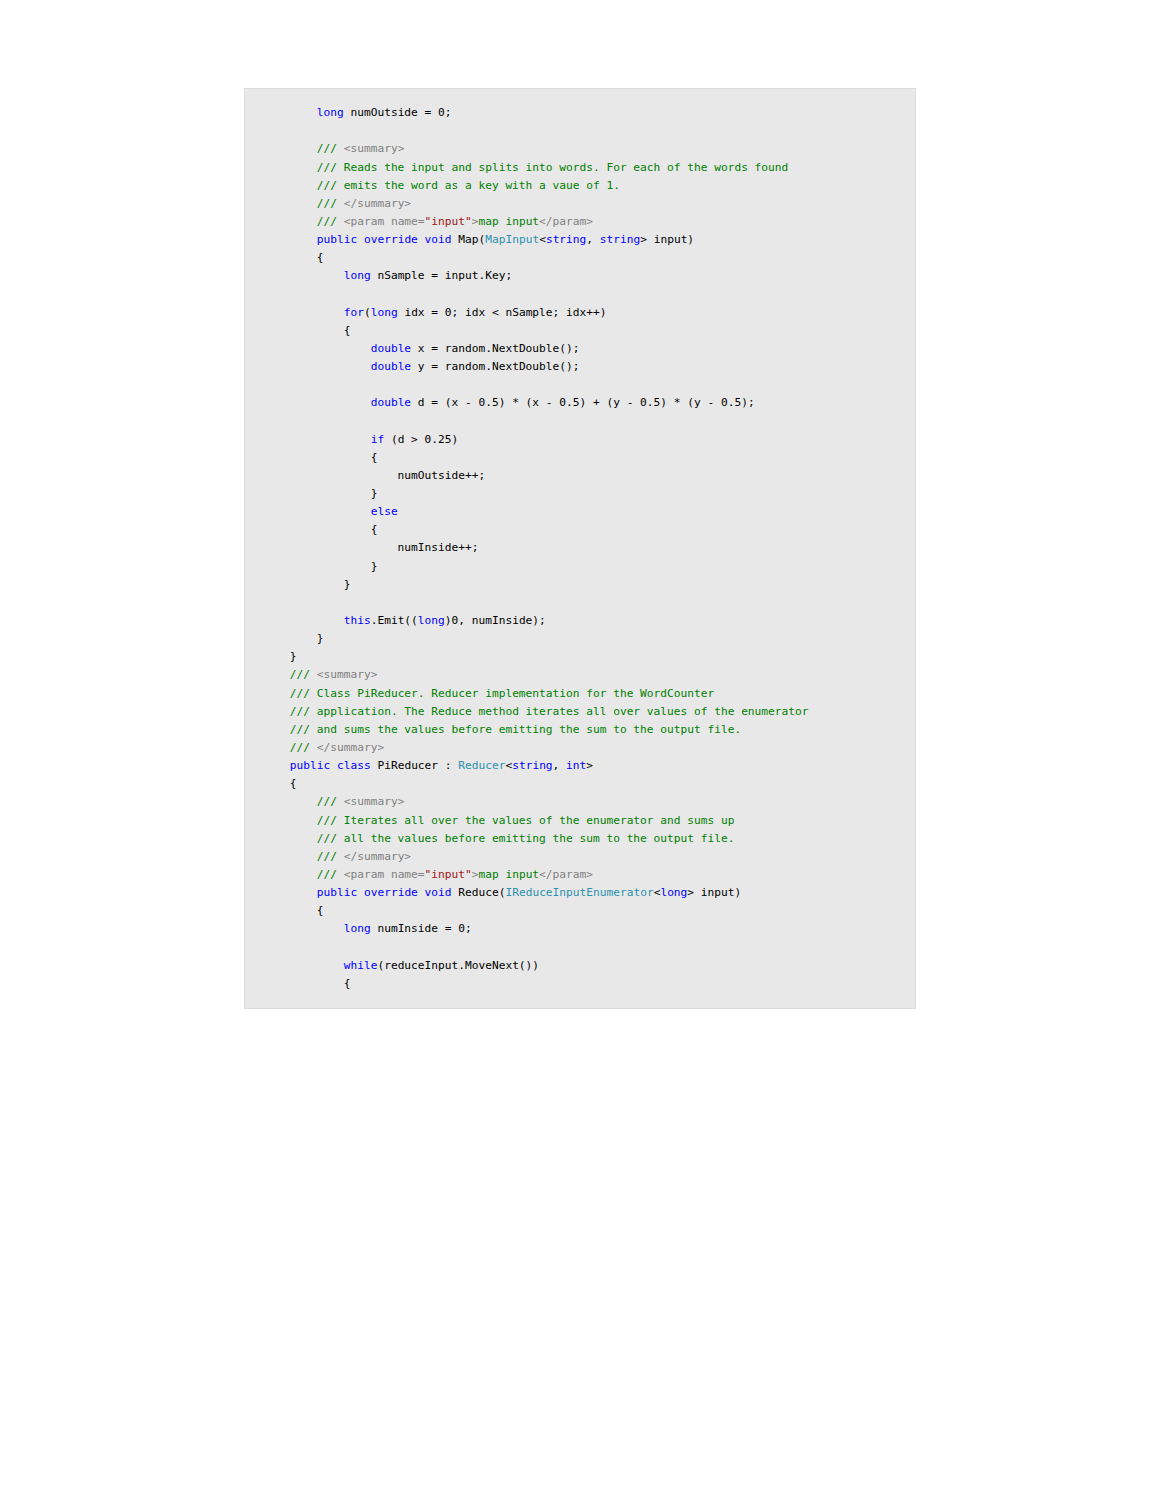long numOutside = 0;

        /// <summary>
        /// Reads the input and splits into words. For each of the words found
        /// emits the word as a key with a vaue of 1.
        /// </summary>
        /// <param name="input">map input</param>
        public override void Map(MapInput<string, string> input)
        {
            long nSample = input.Key;

            for(long idx = 0; idx < nSample; idx++)
            {
                double x = random.NextDouble();
                double y = random.NextDouble();

                double d = (x - 0.5) * (x - 0.5) + (y - 0.5) * (y - 0.5);

                if (d > 0.25)
                {
                    numOutside++;
                }
                else
                {
                    numInside++;
                }
            }

            this.Emit((long)0, numInside);
        }
    }
    /// <summary>
    /// Class PiReducer. Reducer implementation for the WordCounter
    /// application. The Reduce method iterates all over values of the enumerator
    /// and sums the values before emitting the sum to the output file.
    /// </summary>
    public class PiReducer : Reducer<string, int>
    {
        /// <summary>
        /// Iterates all over the values of the enumerator and sums up
        /// all the values before emitting the sum to the output file.
        /// </summary>
        /// <param name="input">map input</param>
        public override void Reduce(IReduceInputEnumerator<long> input)
        {
            long numInside = 0;

            while(reduceInput.MoveNext())
            {